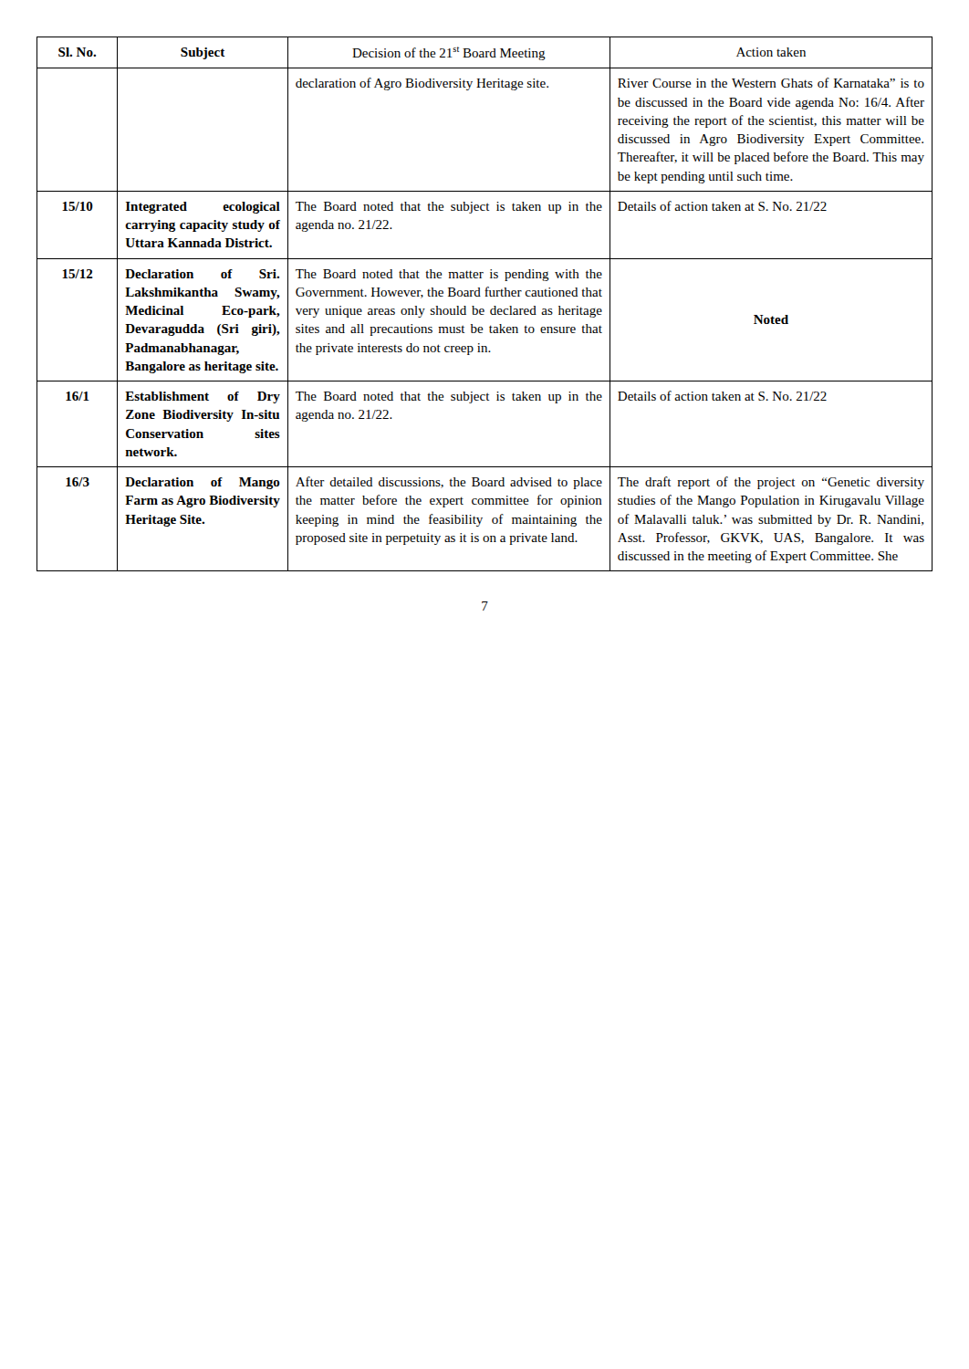| Sl. No. | Subject | Decision of the 21 st Board Meeting | Action taken |
| --- | --- | --- | --- |
| | | declaration of Agro Biodiversity Heritage site. | River Course in the Western Ghats of Karnataka” is to be discussed in the Board vide agenda No: 16/4. After receiving the report of the scientist, this matter will be discussed in Agro Biodiversity Expert Committee. Thereafter, it will be placed before the Board. This may be kept pending until such time. |
| 15/10 | Integrated ecological carrying capacity study of Uttara Kannada District. | The Board noted that the subject is taken up in the agenda no. 21/22. | Details of action taken at S. No. 21/22 |
| 15/12 | Declaration of Sri. Lakshmikantha Swamy, Medicinal Eco-park, Devaragudda (Sri giri), Padmanabhanagar, Bangalore as heritage site. | The Board noted that the matter is pending with the Government. However, the Board further cautioned that very unique areas only should be declared as heritage sites and all precautions must be taken to ensure that the private interests do not creep in. | Noted |
| 16/1 | Establishment of Dry Zone Biodiversity In-situ Conservation sites network. | The Board noted that the subject is taken up in the agenda no. 21/22. | Details of action taken at S. No. 21/22 |
| 16/3 | Declaration of Mango Farm as Agro Biodiversity Heritage Site. | After detailed discussions, the Board advised to place the matter before the expert committee for opinion keeping in mind the feasibility of maintaining the proposed site in perpetuity as it is on a private land. | The draft report of the project on “Genetic diversity studies of the Mango Population in Kirugavalu Village of Malavalli taluk.’ was submitted by Dr. R. Nandini, Asst. Professor, GKVK, UAS, Bangalore. It was discussed in the meeting of Expert Committee. She |
7